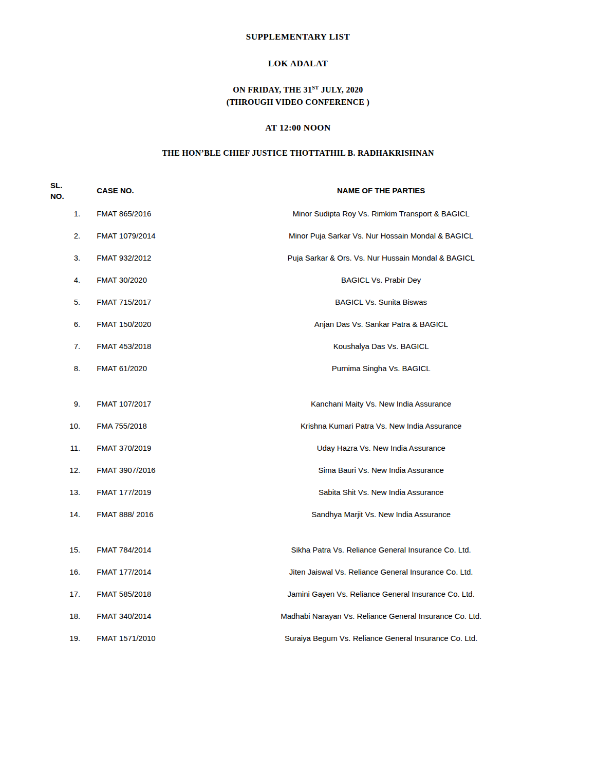SUPPLEMENTARY LIST
LOK ADALAT
ON FRIDAY, THE 31ST JULY, 2020
(THROUGH VIDEO CONFERENCE )
AT 12:00 NOON
THE HON’BLE CHIEF JUSTICE THOTTATHIL B. RADHAKRISHNAN
| SL. NO. | CASE NO. | NAME OF THE PARTIES |
| --- | --- | --- |
| 1. | FMAT 865/2016 | Minor Sudipta Roy Vs. Rimkim Transport & BAGICL |
| 2. | FMAT 1079/2014 | Minor Puja Sarkar Vs. Nur Hossain Mondal & BAGICL |
| 3. | FMAT 932/2012 | Puja Sarkar & Ors. Vs. Nur Hussain Mondal & BAGICL |
| 4. | FMAT 30/2020 | BAGICL Vs. Prabir Dey |
| 5. | FMAT 715/2017 | BAGICL Vs. Sunita Biswas |
| 6. | FMAT 150/2020 | Anjan Das Vs. Sankar Patra & BAGICL |
| 7. | FMAT 453/2018 | Koushalya Das Vs. BAGICL |
| 8. | FMAT 61/2020 | Purnima Singha Vs. BAGICL |
| 9. | FMAT 107/2017 | Kanchani Maity Vs. New India Assurance |
| 10. | FMA 755/2018 | Krishna Kumari Patra Vs. New India Assurance |
| 11. | FMAT 370/2019 | Uday Hazra Vs. New India Assurance |
| 12. | FMAT 3907/2016 | Sima Bauri Vs. New India Assurance |
| 13. | FMAT 177/2019 | Sabita Shit Vs. New India Assurance |
| 14. | FMAT 888/ 2016 | Sandhya Marjit Vs. New India Assurance |
| 15. | FMAT 784/2014 | Sikha Patra Vs. Reliance General Insurance Co. Ltd. |
| 16. | FMAT 177/2014 | Jiten Jaiswal Vs. Reliance General Insurance Co. Ltd. |
| 17. | FMAT 585/2018 | Jamini Gayen Vs. Reliance General Insurance Co. Ltd. |
| 18. | FMAT 340/2014 | Madhabi Narayan Vs. Reliance General Insurance Co. Ltd. |
| 19. | FMAT 1571/2010 | Suraiya Begum Vs. Reliance General Insurance Co. Ltd. |